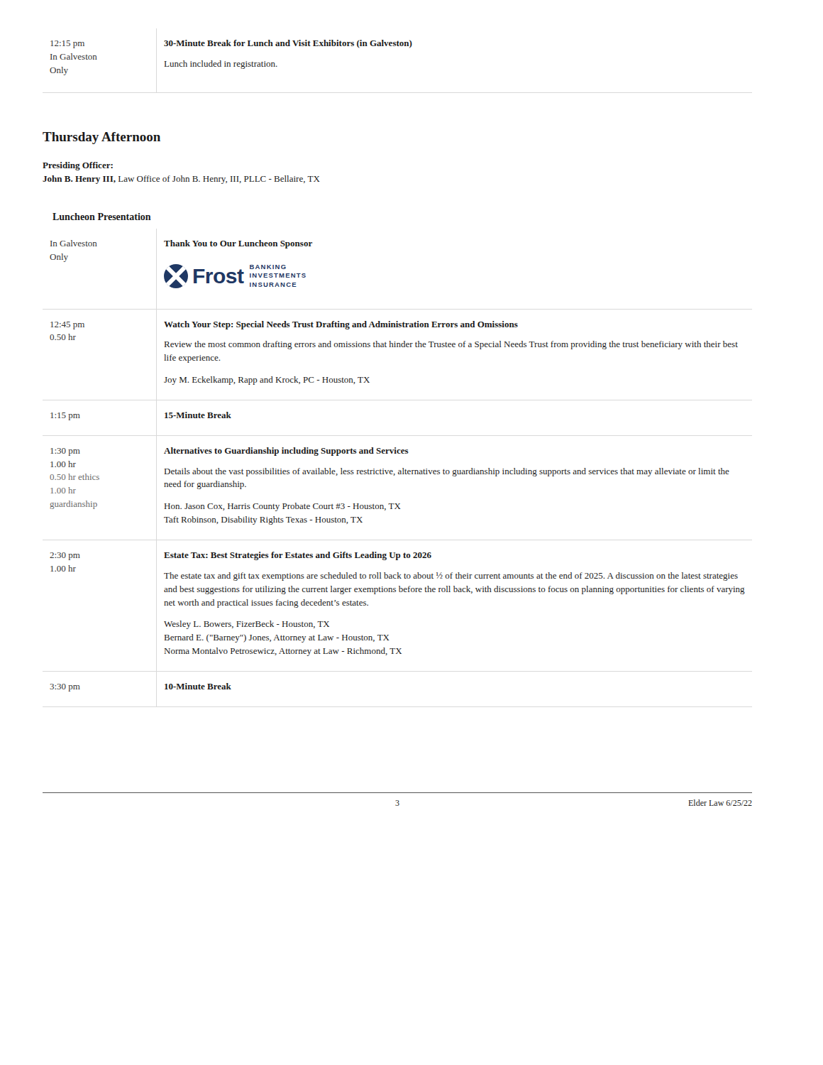| 12:15 pm In Galveston Only | 30-Minute Break for Lunch and Visit Exhibitors (in Galveston) Lunch included in registration. |
Thursday Afternoon
Presiding Officer:
John B. Henry III, Law Office of John B. Henry, III, PLLC - Bellaire, TX
Luncheon Presentation
| In Galveston Only | Thank You to Our Luncheon Sponsor Frost BANKING INVESTMENTS INSURANCE |
| 12:45 pm 0.50 hr | Watch Your Step: Special Needs Trust Drafting and Administration Errors and Omissions Review the most common drafting errors and omissions that hinder the Trustee of a Special Needs Trust from providing the trust beneficiary with their best life experience. Joy M. Eckelkamp, Rapp and Krock, PC - Houston, TX |
| 1:15 pm | 15-Minute Break |
| 1:30 pm 1.00 hr 0.50 hr ethics 1.00 hr guardianship | Alternatives to Guardianship including Supports and Services Details about the vast possibilities of available, less restrictive, alternatives to guardianship including supports and services that may alleviate or limit the need for guardianship. Hon. Jason Cox, Harris County Probate Court #3 - Houston, TX Taft Robinson, Disability Rights Texas - Houston, TX |
| 2:30 pm 1.00 hr | Estate Tax: Best Strategies for Estates and Gifts Leading Up to 2026 The estate tax and gift tax exemptions are scheduled to roll back to about ½ of their current amounts at the end of 2025. A discussion on the latest strategies and best suggestions for utilizing the current larger exemptions before the roll back, with discussions to focus on planning opportunities for clients of varying net worth and practical issues facing decedent’s estates. Wesley L. Bowers, FizerBeck - Houston, TX Bernard E. ("Barney") Jones, Attorney at Law - Houston, TX Norma Montalvo Petrosewicz, Attorney at Law - Richmond, TX |
| 3:30 pm | 10-Minute Break |
3 Elder Law 6/25/22